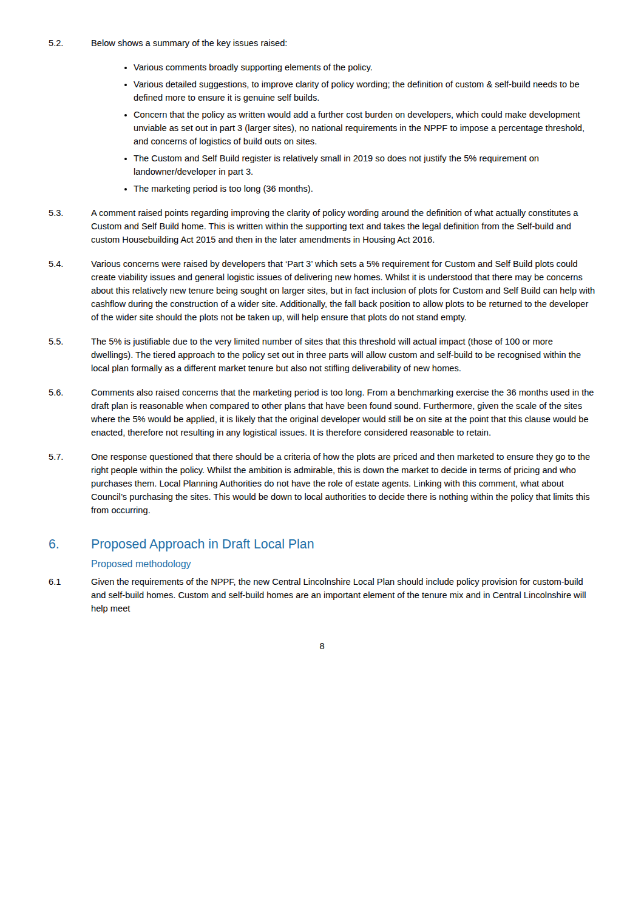5.2.
Below shows a summary of the key issues raised:
Various comments broadly supporting elements of the policy.
Various detailed suggestions, to improve clarity of policy wording; the definition of custom & self-build needs to be defined more to ensure it is genuine self builds.
Concern that the policy as written would add a further cost burden on developers, which could make development unviable as set out in part 3 (larger sites), no national requirements in the NPPF to impose a percentage threshold, and concerns of logistics of build outs on sites.
The Custom and Self Build register is relatively small in 2019 so does not justify the 5% requirement on landowner/developer in part 3.
The marketing period is too long (36 months).
5.3.
A comment raised points regarding improving the clarity of policy wording around the definition of what actually constitutes a Custom and Self Build home. This is written within the supporting text and takes the legal definition from the Self-build and custom Housebuilding Act 2015 and then in the later amendments in Housing Act 2016.
5.4.
Various concerns were raised by developers that ‘Part 3’ which sets a 5% requirement for Custom and Self Build plots could create viability issues and general logistic issues of delivering new homes. Whilst it is understood that there may be concerns about this relatively new tenure being sought on larger sites, but in fact inclusion of plots for Custom and Self Build can help with cashflow during the construction of a wider site. Additionally, the fall back position to allow plots to be returned to the developer of the wider site should the plots not be taken up, will help ensure that plots do not stand empty.
5.5.
The 5% is justifiable due to the very limited number of sites that this threshold will actual impact (those of 100 or more dwellings). The tiered approach to the policy set out in three parts will allow custom and self-build to be recognised within the local plan formally as a different market tenure but also not stifling deliverability of new homes.
5.6.
Comments also raised concerns that the marketing period is too long. From a benchmarking exercise the 36 months used in the draft plan is reasonable when compared to other plans that have been found sound. Furthermore, given the scale of the sites where the 5% would be applied, it is likely that the original developer would still be on site at the point that this clause would be enacted, therefore not resulting in any logistical issues. It is therefore considered reasonable to retain.
5.7.
One response questioned that there should be a criteria of how the plots are priced and then marketed to ensure they go to the right people within the policy. Whilst the ambition is admirable, this is down the market to decide in terms of pricing and who purchases them. Local Planning Authorities do not have the role of estate agents. Linking with this comment, what about Council’s purchasing the sites. This would be down to local authorities to decide there is nothing within the policy that limits this from occurring.
6. Proposed Approach in Draft Local Plan
Proposed methodology
6.1
Given the requirements of the NPPF, the new Central Lincolnshire Local Plan should include policy provision for custom-build and self-build homes. Custom and self-build homes are an important element of the tenure mix and in Central Lincolnshire will help meet
8